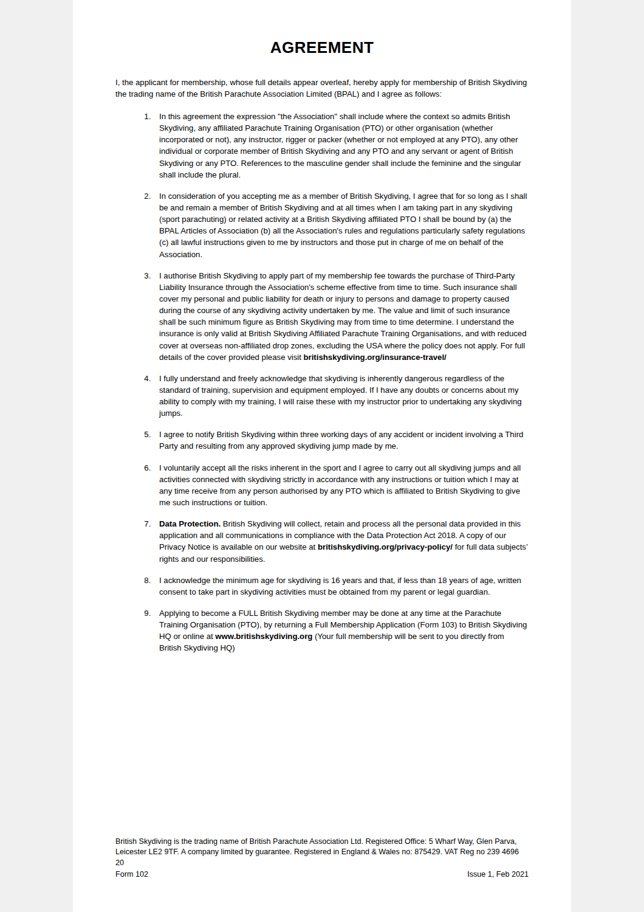AGREEMENT
I, the applicant for membership, whose full details appear overleaf, hereby apply for membership of British Skydiving the trading name of the British Parachute Association Limited (BPAL) and I agree as follows:
In this agreement the expression "the Association" shall include where the context so admits British Skydiving, any affiliated Parachute Training Organisation (PTO) or other organisation (whether incorporated or not), any instructor, rigger or packer (whether or not employed at any PTO), any other individual or corporate member of British Skydiving and any PTO and any servant or agent of British Skydiving or any PTO. References to the masculine gender shall include the feminine and the singular shall include the plural.
In consideration of you accepting me as a member of British Skydiving, I agree that for so long as I shall be and remain a member of British Skydiving and at all times when I am taking part in any skydiving (sport parachuting) or related activity at a British Skydiving affiliated PTO I shall be bound by (a) the BPAL Articles of Association (b) all the Association's rules and regulations particularly safety regulations (c) all lawful instructions given to me by instructors and those put in charge of me on behalf of the Association.
I authorise British Skydiving to apply part of my membership fee towards the purchase of Third-Party Liability Insurance through the Association's scheme effective from time to time. Such insurance shall cover my personal and public liability for death or injury to persons and damage to property caused during the course of any skydiving activity undertaken by me. The value and limit of such insurance shall be such minimum figure as British Skydiving may from time to time determine. I understand the insurance is only valid at British Skydiving Affiliated Parachute Training Organisations, and with reduced cover at overseas non-affiliated drop zones, excluding the USA where the policy does not apply. For full details of the cover provided please visit britishskydiving.org/insurance-travel/
I fully understand and freely acknowledge that skydiving is inherently dangerous regardless of the standard of training, supervision and equipment employed. If I have any doubts or concerns about my ability to comply with my training, I will raise these with my instructor prior to undertaking any skydiving jumps.
I agree to notify British Skydiving within three working days of any accident or incident involving a Third Party and resulting from any approved skydiving jump made by me.
I voluntarily accept all the risks inherent in the sport and I agree to carry out all skydiving jumps and all activities connected with skydiving strictly in accordance with any instructions or tuition which I may at any time receive from any person authorised by any PTO which is affiliated to British Skydiving to give me such instructions or tuition.
Data Protection. British Skydiving will collect, retain and process all the personal data provided in this application and all communications in compliance with the Data Protection Act 2018. A copy of our Privacy Notice is available on our website at britishskydiving.org/privacy-policy/ for full data subjects’ rights and our responsibilities.
I acknowledge the minimum age for skydiving is 16 years and that, if less than 18 years of age, written consent to take part in skydiving activities must be obtained from my parent or legal guardian.
Applying to become a FULL British Skydiving member may be done at any time at the Parachute Training Organisation (PTO), by returning a Full Membership Application (Form 103) to British Skydiving HQ or online at www.britishskydiving.org (Your full membership will be sent to you directly from British Skydiving HQ)
British Skydiving is the trading name of British Parachute Association Ltd. Registered Office: 5 Wharf Way, Glen Parva, Leicester LE2 9TF. A company limited by guarantee. Registered in England & Wales no: 875429. VAT Reg no 239 4696 20
Form 102 Issue 1, Feb 2021